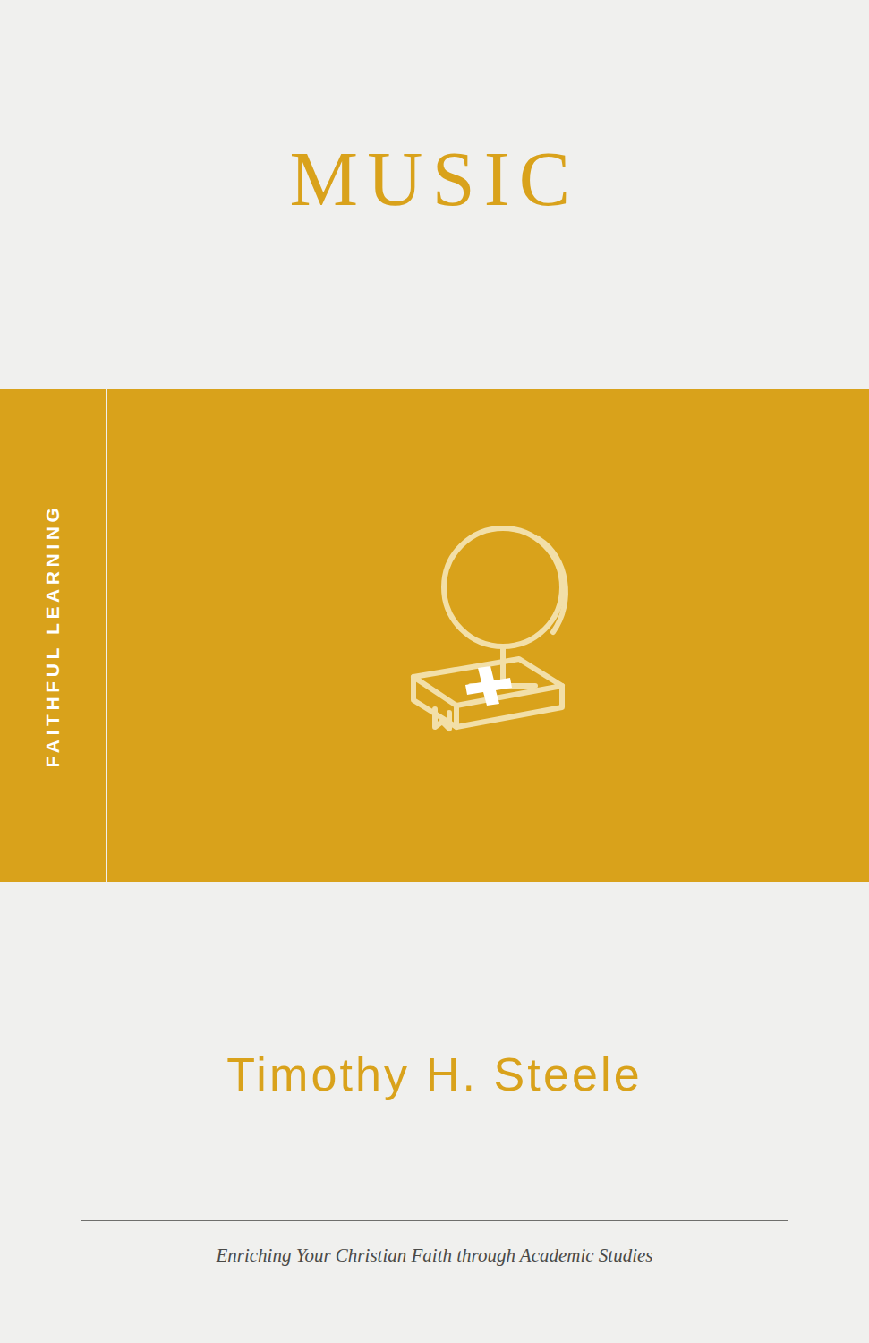Music
Faithful Learning
Timothy H. Steele
Enriching Your Christian Faith through Academic Studies